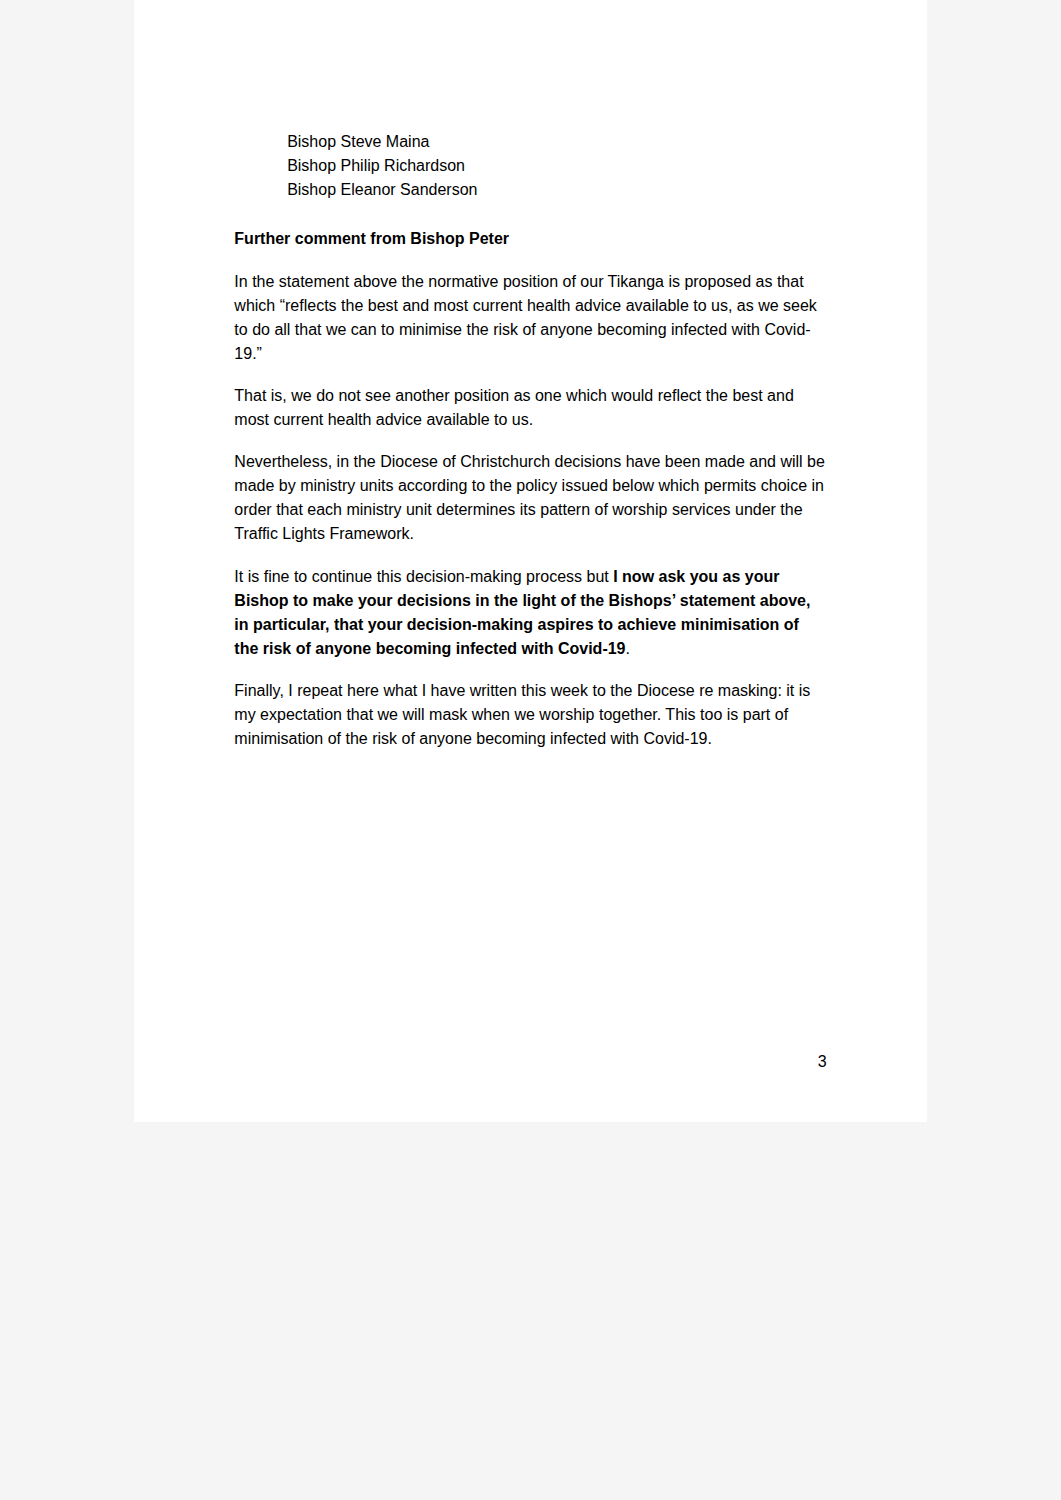Bishop Steve Maina
Bishop Philip Richardson
Bishop Eleanor Sanderson
Further comment from Bishop Peter
In the statement above the normative position of our Tikanga is proposed as that which “reflects the best and most current health advice available to us, as we seek to do all that we can to minimise the risk of anyone becoming infected with Covid-19.”
That is, we do not see another position as one which would reflect the best and most current health advice available to us.
Nevertheless, in the Diocese of Christchurch decisions have been made and will be made by ministry units according to the policy issued below which permits choice in order that each ministry unit determines its pattern of worship services under the Traffic Lights Framework.
It is fine to continue this decision-making process but I now ask you as your Bishop to make your decisions in the light of the Bishops’ statement above, in particular, that your decision-making aspires to achieve minimisation of the risk of anyone becoming infected with Covid-19.
Finally, I repeat here what I have written this week to the Diocese re masking: it is my expectation that we will mask when we worship together. This too is part of minimisation of the risk of anyone becoming infected with Covid-19.
3